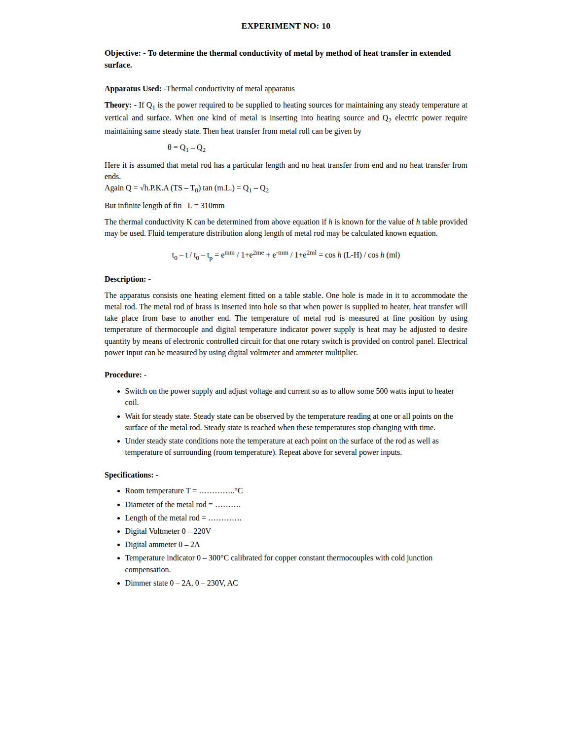EXPERIMENT NO: 10
Objective: - To determine the thermal conductivity of metal by method of heat transfer in extended surface.
Apparatus Used: -Thermal conductivity of metal apparatus
Theory: - If Q1 is the power required to be supplied to heating sources for maintaining any steady temperature at vertical and surface. When one kind of metal is inserting into heating source and Q2 electric power require maintaining same steady state. Then heat transfer from metal roll can be given by
θ = Q1 – Q2
Here it is assumed that metal rod has a particular length and no heat transfer from end and no heat transfer from ends.
Again Q = √h.P.K.A (TS – T0) tan (m.L.) = Q1 – Q2
But infinite length of fin L = 310mm
The thermal conductivity K can be determined from above equation if h is known for the value of h table provided may be used. Fluid temperature distribution along length of metal rod may be calculated known equation.
t0 – t / t0 – tp = emm / 1+e2me + e-mm / 1+e2ml = cos h (L-H) / cos h (ml)
Description: -
The apparatus consists one heating element fitted on a table stable. One hole is made in it to accommodate the metal rod. The metal rod of brass is inserted into hole so that when power is supplied to heater, heat transfer will take place from base to another end. The temperature of metal rod is measured at fine position by using temperature of thermocouple and digital temperature indicator power supply is heat may be adjusted to desire quantity by means of electronic controlled circuit for that one rotary switch is provided on control panel. Electrical power input can be measured by using digital voltmeter and ammeter multiplier.
Procedure: -
Switch on the power supply and adjust voltage and current so as to allow some 500 watts input to heater coil.
Wait for steady state. Steady state can be observed by the temperature reading at one or all points on the surface of the metal rod. Steady state is reached when these temperatures stop changing with time.
Under steady state conditions note the temperature at each point on the surface of the rod as well as temperature of surrounding (room temperature). Repeat above for several power inputs.
Specifications: -
Room temperature T = …………..°C
Diameter of the metal rod = ……….
Length of the metal rod = ………….
Digital Voltmeter 0 – 220V
Digital ammeter 0 – 2A
Temperature indicator 0 – 300°C calibrated for copper constant thermocouples with cold junction compensation.
Dimmer state 0 – 2A, 0 – 230V, AC